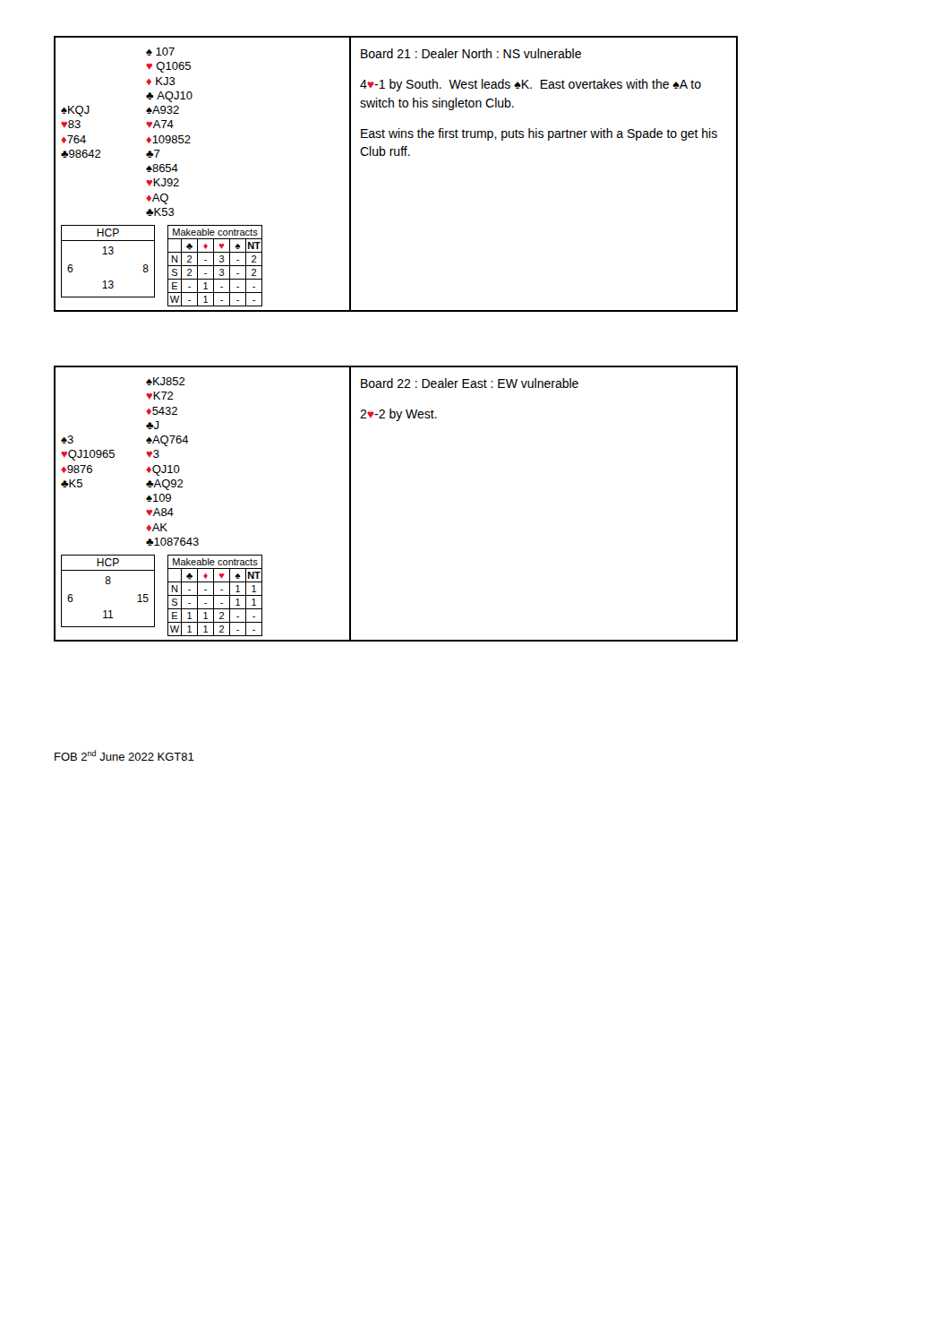♠ 107
♥ Q1065
♦ KJ3
♣ AQJ10
♠KQJ
♥83
♦764
♣98642
♠A932
♥A74
♦109852
♣7
♠8654
♥KJ92
♦AQ
♣K53
HCP
13
6
8
13
Makeable contracts
| | ♣ | ♦ | ♥ | ♠ | NT |
| N | 2 | - | 3 | - | 2 |
| S | 2 | - | 3 | - | 2 |
| E | - | 1 | - | - | - |
| W | - | 1 | - | - | - |
Board 21 : Dealer North : NS vulnerable
4♥-1 by South. West leads ♠K. East overtakes with the ♠A to switch to his singleton Club.
East wins the first trump, puts his partner with a Spade to get his Club ruff.
♠KJ852
♥K72
♦5432
♣J
♠3
♥QJ10965
♦9876
♣K5
♠AQ764
♥3
♦QJ10
♣AQ92
♠109
♥A84
♦AK
♣1087643
HCP
8
6
15
11
Makeable contracts
| | ♣ | ♦ | ♥ | ♠ | NT |
| N | - | - | - | 1 | 1 |
| S | - | - | - | 1 | 1 |
| E | 1 | 1 | 2 | - | - |
| W | 1 | 1 | 2 | - | - |
Board 22 : Dealer East : EW vulnerable
2♥-2 by West.
FOB 2nd June 2022 KGT81